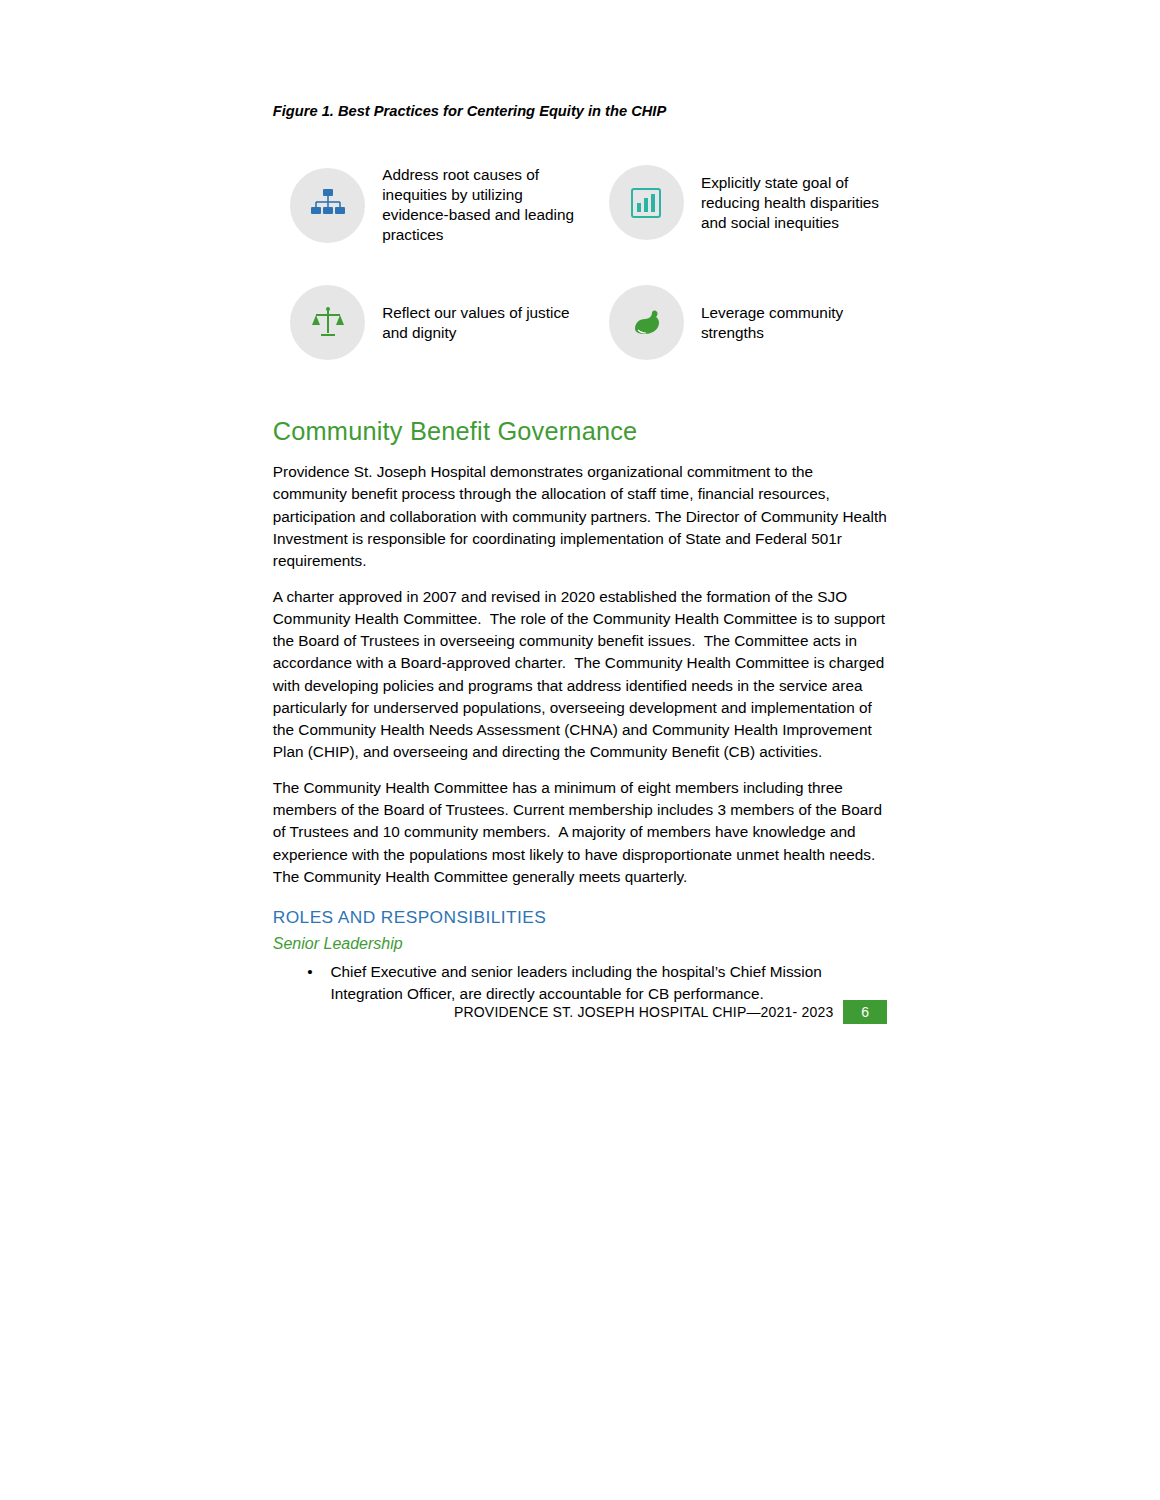Figure 1. Best Practices for Centering Equity in the CHIP
Address root causes of inequities by utilizing evidence-based and leading practices
Explicitly state goal of reducing health disparities and social inequities
Reflect our values of justice and dignity
Leverage community strengths
Community Benefit Governance
Providence St. Joseph Hospital demonstrates organizational commitment to the community benefit process through the allocation of staff time, financial resources, participation and collaboration with community partners. The Director of Community Health Investment is responsible for coordinating implementation of State and Federal 501r requirements.
A charter approved in 2007 and revised in 2020 established the formation of the SJO Community Health Committee. The role of the Community Health Committee is to support the Board of Trustees in overseeing community benefit issues. The Committee acts in accordance with a Board-approved charter. The Community Health Committee is charged with developing policies and programs that address identified needs in the service area particularly for underserved populations, overseeing development and implementation of the Community Health Needs Assessment (CHNA) and Community Health Improvement Plan (CHIP), and overseeing and directing the Community Benefit (CB) activities.
The Community Health Committee has a minimum of eight members including three members of the Board of Trustees. Current membership includes 3 members of the Board of Trustees and 10 community members. A majority of members have knowledge and experience with the populations most likely to have disproportionate unmet health needs. The Community Health Committee generally meets quarterly.
ROLES AND RESPONSIBILITIES
Senior Leadership
Chief Executive and senior leaders including the hospital’s Chief Mission Integration Officer, are directly accountable for CB performance.
PROVIDENCE ST. JOSEPH HOSPITAL CHIP—2021- 2023
6